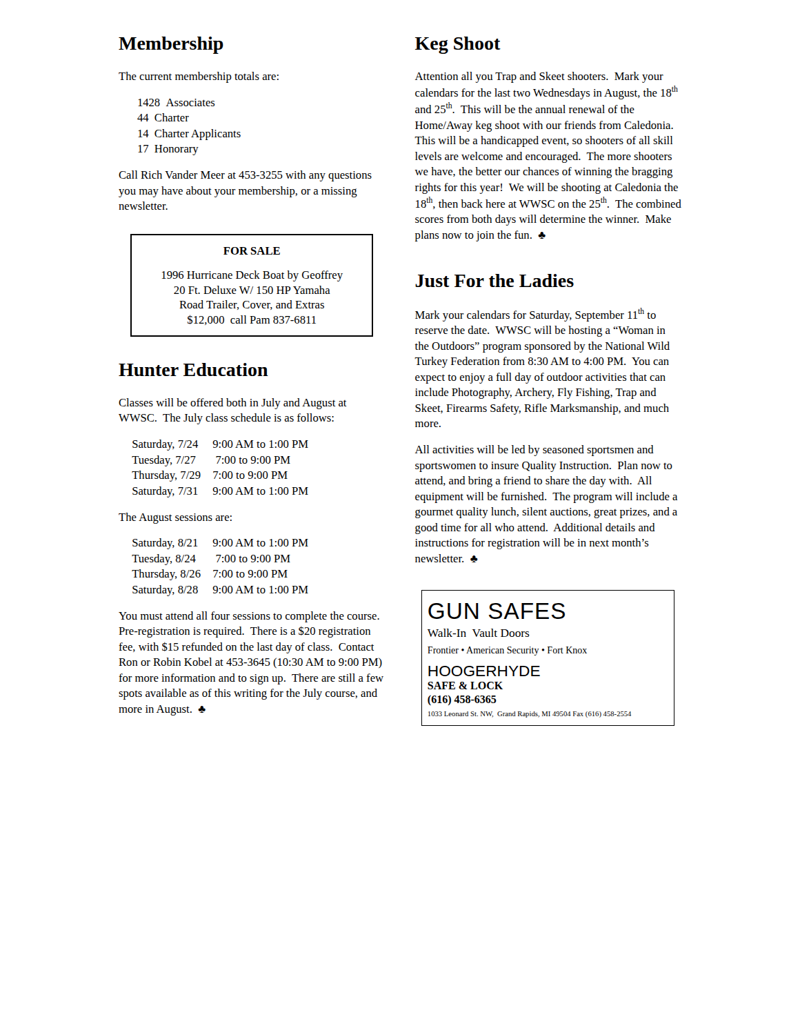Membership
The current membership totals are:
1428 Associates
44 Charter
14 Charter Applicants
17 Honorary
Call Rich Vander Meer at 453-3255 with any questions you may have about your membership, or a missing newsletter.
FOR SALE
1996 Hurricane Deck Boat by Geoffrey
20 Ft. Deluxe W/ 150 HP Yamaha
Road Trailer, Cover, and Extras
$12,000 call Pam 837-6811
Hunter Education
Classes will be offered both in July and August at WWSC. The July class schedule is as follows:
| Saturday, 7/24 | 9:00 AM to 1:00 PM |
| Tuesday, 7/27 | 7:00 to 9:00 PM |
| Thursday, 7/29 | 7:00 to 9:00 PM |
| Saturday, 7/31 | 9:00 AM to 1:00 PM |
The August sessions are:
| Saturday, 8/21 | 9:00 AM to 1:00 PM |
| Tuesday, 8/24 | 7:00 to 9:00 PM |
| Thursday, 8/26 | 7:00 to 9:00 PM |
| Saturday, 8/28 | 9:00 AM to 1:00 PM |
You must attend all four sessions to complete the course. Pre-registration is required. There is a $20 registration fee, with $15 refunded on the last day of class. Contact Ron or Robin Kobel at 453-3645 (10:30 AM to 9:00 PM) for more information and to sign up. There are still a few spots available as of this writing for the July course, and more in August. ♣
Keg Shoot
Attention all you Trap and Skeet shooters. Mark your calendars for the last two Wednesdays in August, the 18th and 25th. This will be the annual renewal of the Home/Away keg shoot with our friends from Caledonia. This will be a handicapped event, so shooters of all skill levels are welcome and encouraged. The more shooters we have, the better our chances of winning the bragging rights for this year! We will be shooting at Caledonia the 18th, then back here at WWSC on the 25th. The combined scores from both days will determine the winner. Make plans now to join the fun. ♣
Just For the Ladies
Mark your calendars for Saturday, September 11th to reserve the date. WWSC will be hosting a “Woman in the Outdoors” program sponsored by the National Wild Turkey Federation from 8:30 AM to 4:00 PM. You can expect to enjoy a full day of outdoor activities that can include Photography, Archery, Fly Fishing, Trap and Skeet, Firearms Safety, Rifle Marksmanship, and much more.
All activities will be led by seasoned sportsmen and sportswomen to insure Quality Instruction. Plan now to attend, and bring a friend to share the day with. All equipment will be furnished. The program will include a gourmet quality lunch, silent auctions, great prizes, and a good time for all who attend. Additional details and instructions for registration will be in next month’s newsletter. ♣
GUN SAFES
Walk-In Vault Doors
Frontier • American Security • Fort Knox
HOOGERHYDE
SAFE & LOCK
(616) 458-6365
1033 Leonard St. NW, Grand Rapids, MI 49504 Fax (616) 458-2554